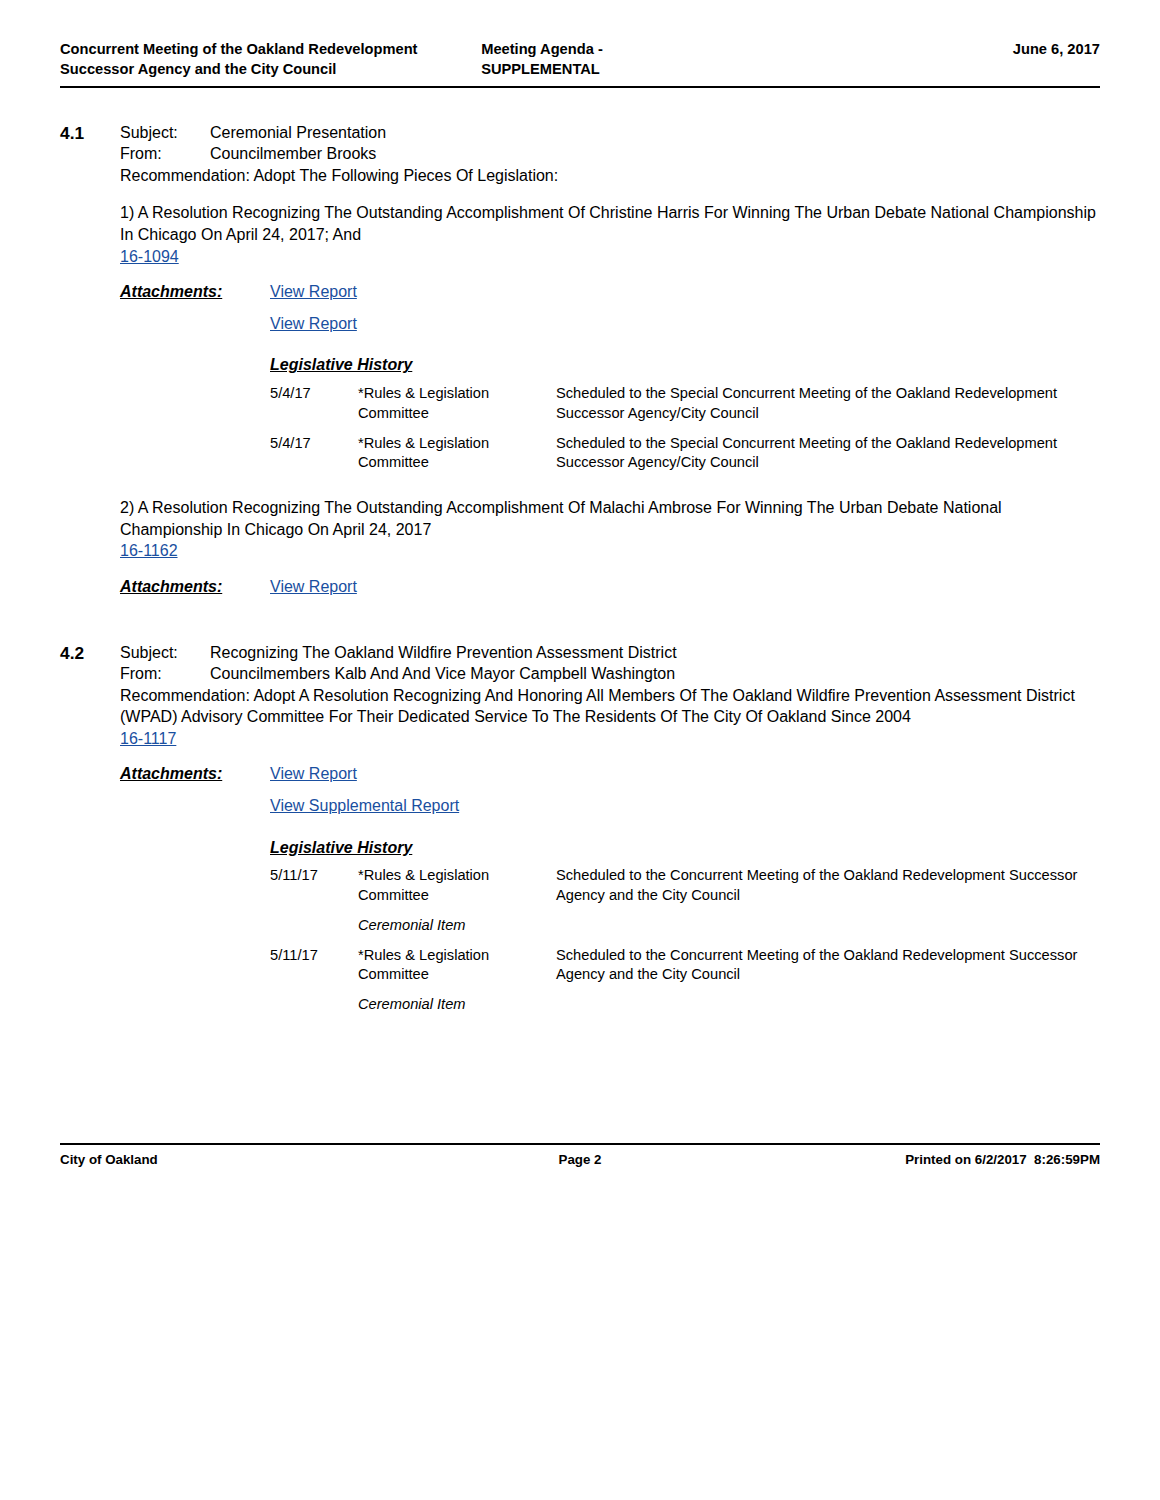Concurrent Meeting of the Oakland Redevelopment Successor Agency and the City Council
Meeting Agenda -
SUPPLEMENTAL
June 6, 2017
4.1
Subject:
Ceremonial Presentation
From:
Councilmember Brooks
Recommendation: Adopt The Following Pieces Of Legislation:
1) A Resolution Recognizing The Outstanding Accomplishment Of Christine Harris For Winning The Urban Debate National Championship In Chicago On April 24, 2017; And
16-1094
Attachments:
View Report View Report
Legislative History
| 5/4/17 | *Rules & Legislation Committee | Scheduled to the Special Concurrent Meeting of the Oakland Redevelopment Successor Agency/City Council |
| 5/4/17 | *Rules & Legislation Committee | Scheduled to the Special Concurrent Meeting of the Oakland Redevelopment Successor Agency/City Council |
2) A Resolution Recognizing The Outstanding Accomplishment Of Malachi Ambrose For Winning The Urban Debate National Championship In Chicago On April 24, 2017
16-1162
Attachments:
View Report
4.2
Subject:
Recognizing The Oakland Wildfire Prevention Assessment District
From:
Councilmembers Kalb And And Vice Mayor Campbell Washington
Recommendation: Adopt A Resolution Recognizing And Honoring All Members Of The Oakland Wildfire Prevention Assessment District (WPAD) Advisory Committee For Their Dedicated Service To The Residents Of The City Of Oakland Since 2004
16-1117
Attachments:
View Report View Supplemental Report
Legislative History
| 5/11/17 | *Rules & Legislation Committee | Scheduled to the Concurrent Meeting of the Oakland Redevelopment Successor Agency and the City Council |
| | Ceremonial Item | |
| 5/11/17 | *Rules & Legislation Committee | Scheduled to the Concurrent Meeting of the Oakland Redevelopment Successor Agency and the City Council |
| | Ceremonial Item | |
City of Oakland
Page 2
Printed on 6/2/2017 8:26:59PM